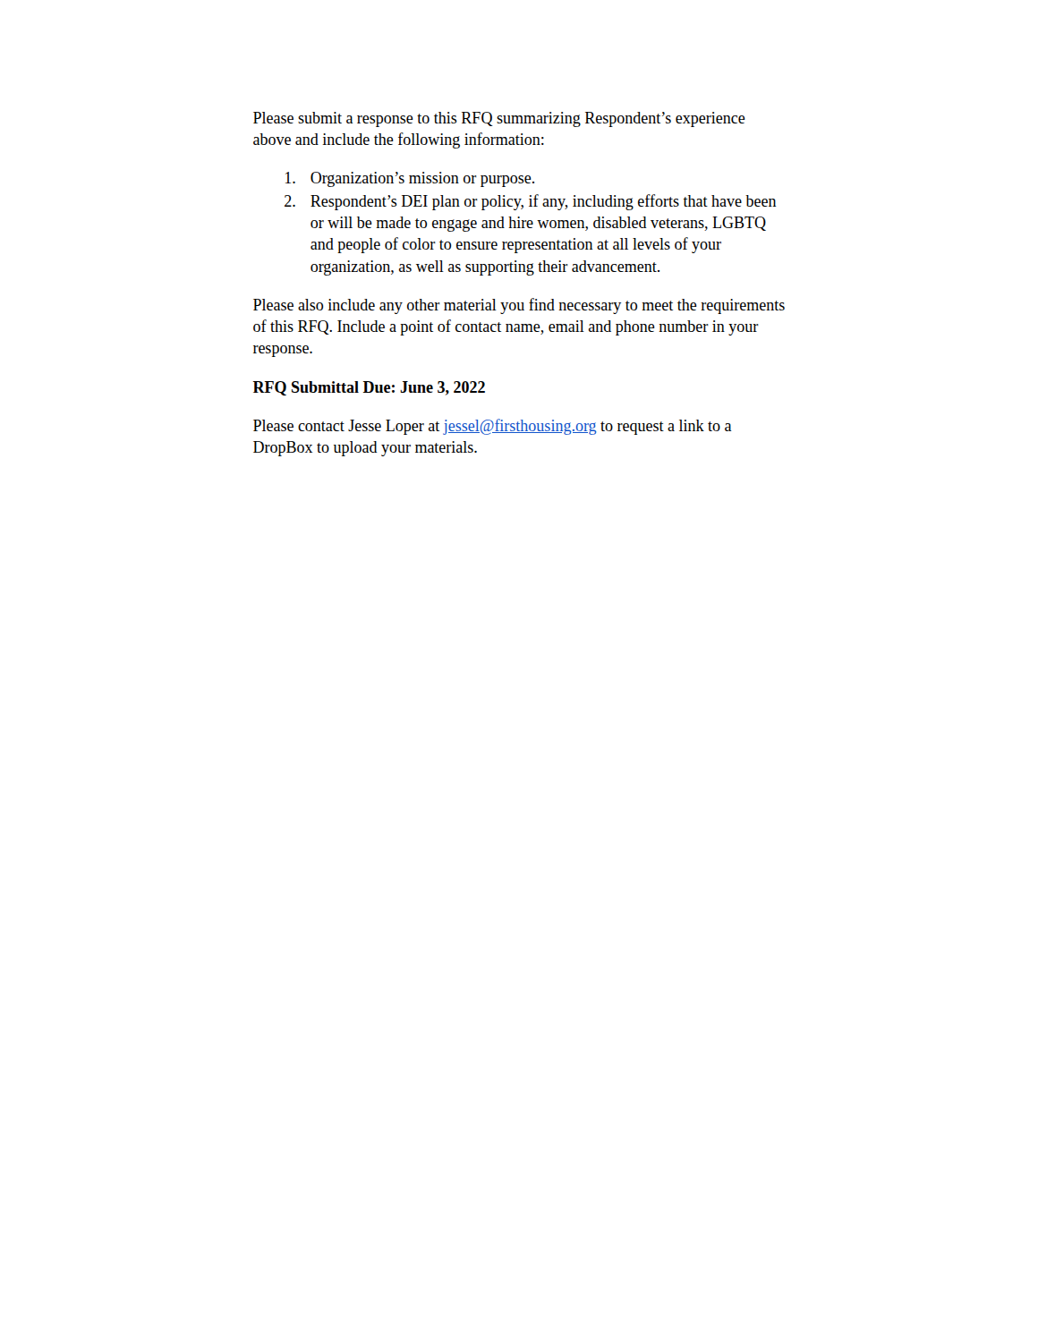Please submit a response to this RFQ summarizing Respondent’s experience above and include the following information:
Organization’s mission or purpose.
Respondent’s DEI plan or policy, if any, including efforts that have been or will be made to engage and hire women, disabled veterans, LGBTQ and people of color to ensure representation at all levels of your organization, as well as supporting their advancement.
Please also include any other material you find necessary to meet the requirements of this RFQ. Include a point of contact name, email and phone number in your response.
RFQ Submittal Due: June 3, 2022
Please contact Jesse Loper at jessel@firsthousing.org to request a link to a DropBox to upload your materials.